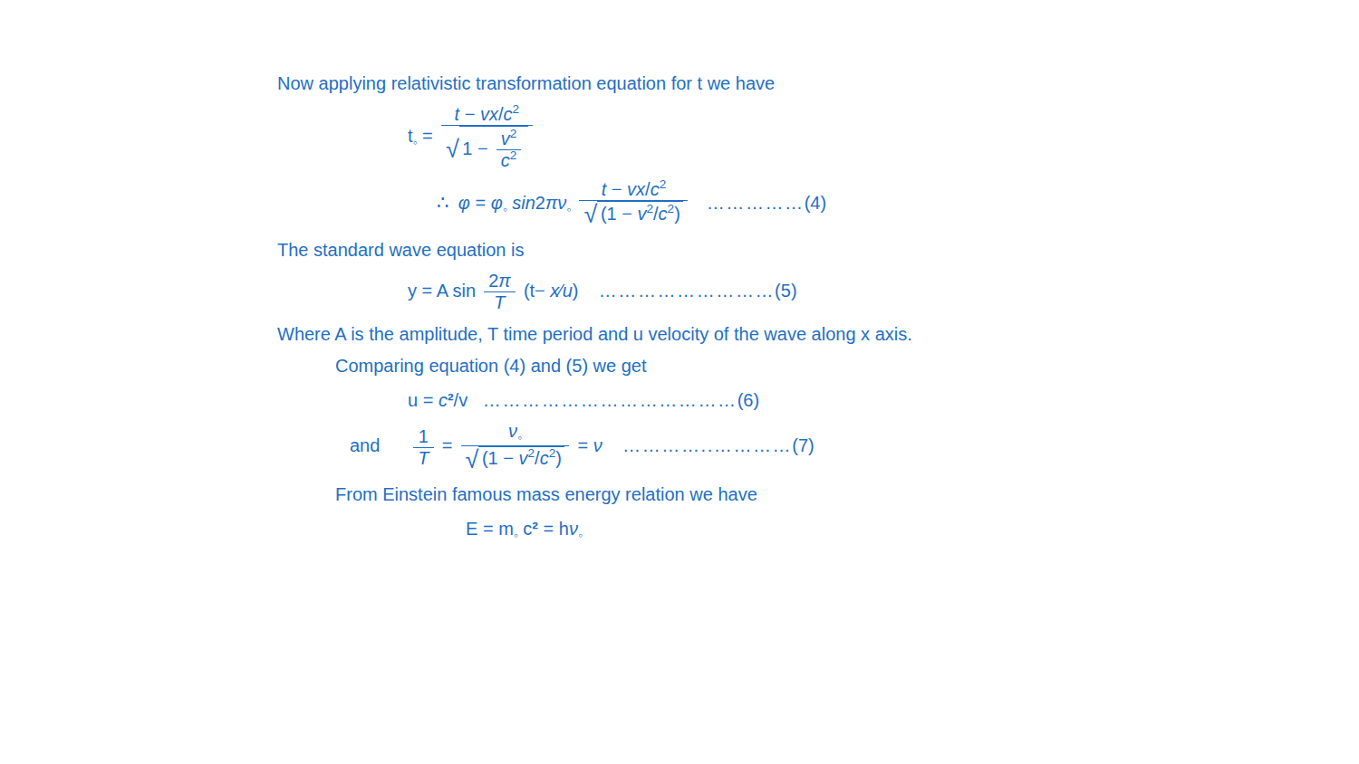Now applying relativistic transformation equation for t we have
t◦ = t − vx/c2 √1 − v2 c2
∴ φ = φ◦ sin2πν◦ t − vx/c2 √(1 − v2/c2) ……………(4)
The standard wave equation is
y = A sin 2π T (t− x⁄u) ………………………(5)
Where A is the amplitude, T time period and u velocity of the wave along x axis.
Comparing equation (4) and (5) we get
u = c ²/v …………………………………(6)
and 1 T = ν◦ √(1 − v2/c2) = ν …………..…………(7)
From Einstein famous mass energy relation we have
E = m◦ c² = hν◦